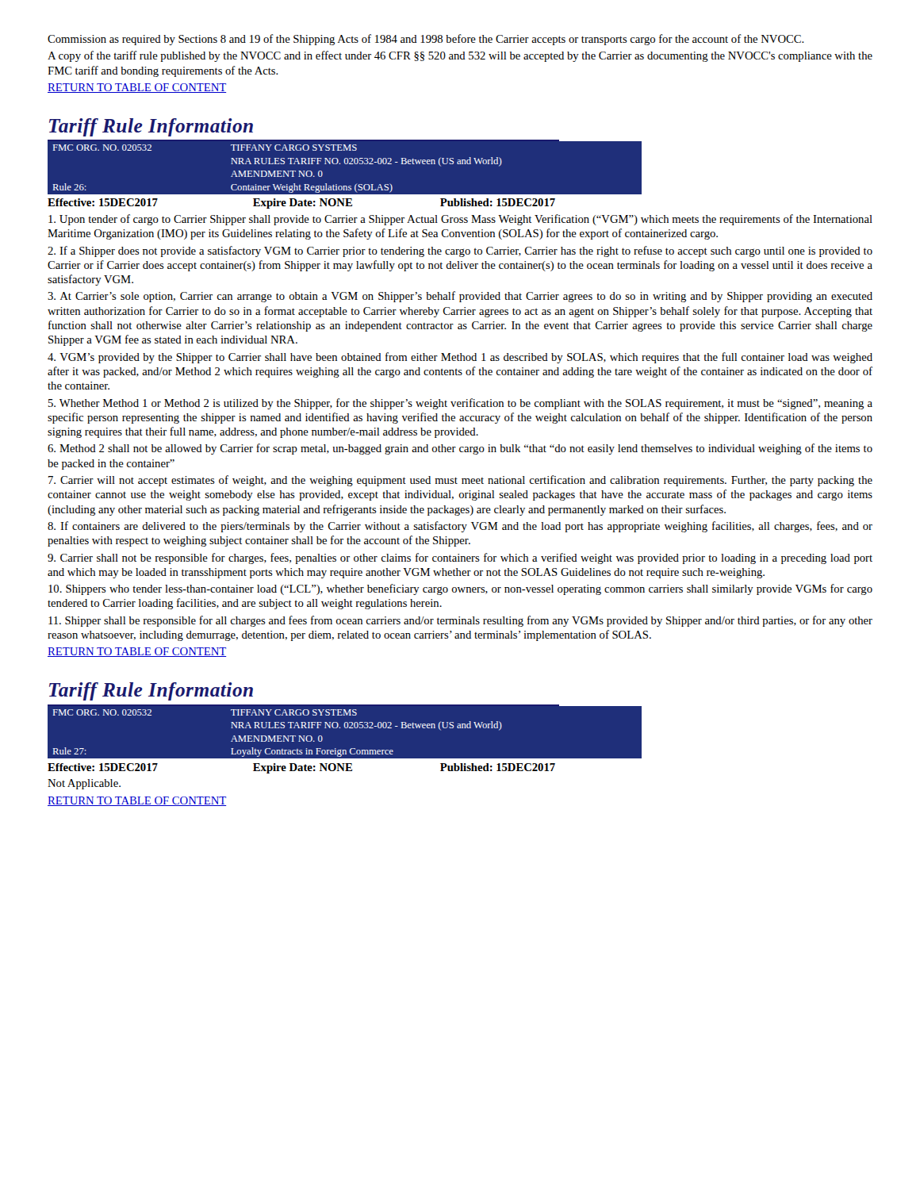Commission as required by Sections 8 and 19 of the Shipping Acts of 1984 and 1998 before the Carrier accepts or transports cargo for the account of the NVOCC.
A copy of the tariff rule published by the NVOCC and in effect under 46 CFR §§ 520 and 532 will be accepted by the Carrier as documenting the NVOCC's compliance with the FMC tariff and bonding requirements of the Acts.
RETURN TO TABLE OF CONTENT
Tariff Rule Information
| FMC ORG. NO. 020532 | TIFFANY CARGO SYSTEMS |
| | NRA RULES TARIFF NO. 020532-002 - Between (US and World) |
| | AMENDMENT NO. 0 |
| Rule 26: | Container Weight Regulations (SOLAS) |
Effective: 15DEC2017 Expire Date: NONE Published: 15DEC2017
1. Upon tender of cargo to Carrier Shipper shall provide to Carrier a Shipper Actual Gross Mass Weight Verification (“VGM”) which meets the requirements of the International Maritime Organization (IMO) per its Guidelines relating to the Safety of Life at Sea Convention (SOLAS) for the export of containerized cargo.
2. If a Shipper does not provide a satisfactory VGM to Carrier prior to tendering the cargo to Carrier, Carrier has the right to refuse to accept such cargo until one is provided to Carrier or if Carrier does accept container(s) from Shipper it may lawfully opt to not deliver the container(s) to the ocean terminals for loading on a vessel until it does receive a satisfactory VGM.
3. At Carrier’s sole option, Carrier can arrange to obtain a VGM on Shipper’s behalf provided that Carrier agrees to do so in writing and by Shipper providing an executed written authorization for Carrier to do so in a format acceptable to Carrier whereby Carrier agrees to act as an agent on Shipper’s behalf solely for that purpose. Accepting that function shall not otherwise alter Carrier’s relationship as an independent contractor as Carrier. In the event that Carrier agrees to provide this service Carrier shall charge Shipper a VGM fee as stated in each individual NRA.
4. VGM’s provided by the Shipper to Carrier shall have been obtained from either Method 1 as described by SOLAS, which requires that the full container load was weighed after it was packed, and/or Method 2 which requires weighing all the cargo and contents of the container and adding the tare weight of the container as indicated on the door of the container.
5. Whether Method 1 or Method 2 is utilized by the Shipper, for the shipper’s weight verification to be compliant with the SOLAS requirement, it must be “signed”, meaning a specific person representing the shipper is named and identified as having verified the accuracy of the weight calculation on behalf of the shipper. Identification of the person signing requires that their full name, address, and phone number/e-mail address be provided.
6. Method 2 shall not be allowed by Carrier for scrap metal, un-bagged grain and other cargo in bulk “that “do not easily lend themselves to individual weighing of the items to be packed in the container”
7. Carrier will not accept estimates of weight, and the weighing equipment used must meet national certification and calibration requirements. Further, the party packing the container cannot use the weight somebody else has provided, except that individual, original sealed packages that have the accurate mass of the packages and cargo items (including any other material such as packing material and refrigerants inside the packages) are clearly and permanently marked on their surfaces.
8. If containers are delivered to the piers/terminals by the Carrier without a satisfactory VGM and the load port has appropriate weighing facilities, all charges, fees, and or penalties with respect to weighing subject container shall be for the account of the Shipper.
9. Carrier shall not be responsible for charges, fees, penalties or other claims for containers for which a verified weight was provided prior to loading in a preceding load port and which may be loaded in transshipment ports which may require another VGM whether or not the SOLAS Guidelines do not require such re-weighing.
10. Shippers who tender less-than-container load (“LCL”), whether beneficiary cargo owners, or non-vessel operating common carriers shall similarly provide VGMs for cargo tendered to Carrier loading facilities, and are subject to all weight regulations herein.
11. Shipper shall be responsible for all charges and fees from ocean carriers and/or terminals resulting from any VGMs provided by Shipper and/or third parties, or for any other reason whatsoever, including demurrage, detention, per diem, related to ocean carriers’ and terminals’ implementation of SOLAS.
RETURN TO TABLE OF CONTENT
Tariff Rule Information
| FMC ORG. NO. 020532 | TIFFANY CARGO SYSTEMS |
| | NRA RULES TARIFF NO. 020532-002 - Between (US and World) |
| | AMENDMENT NO. 0 |
| Rule 27: | Loyalty Contracts in Foreign Commerce |
Effective: 15DEC2017 Expire Date: NONE Published: 15DEC2017
Not Applicable.
RETURN TO TABLE OF CONTENT